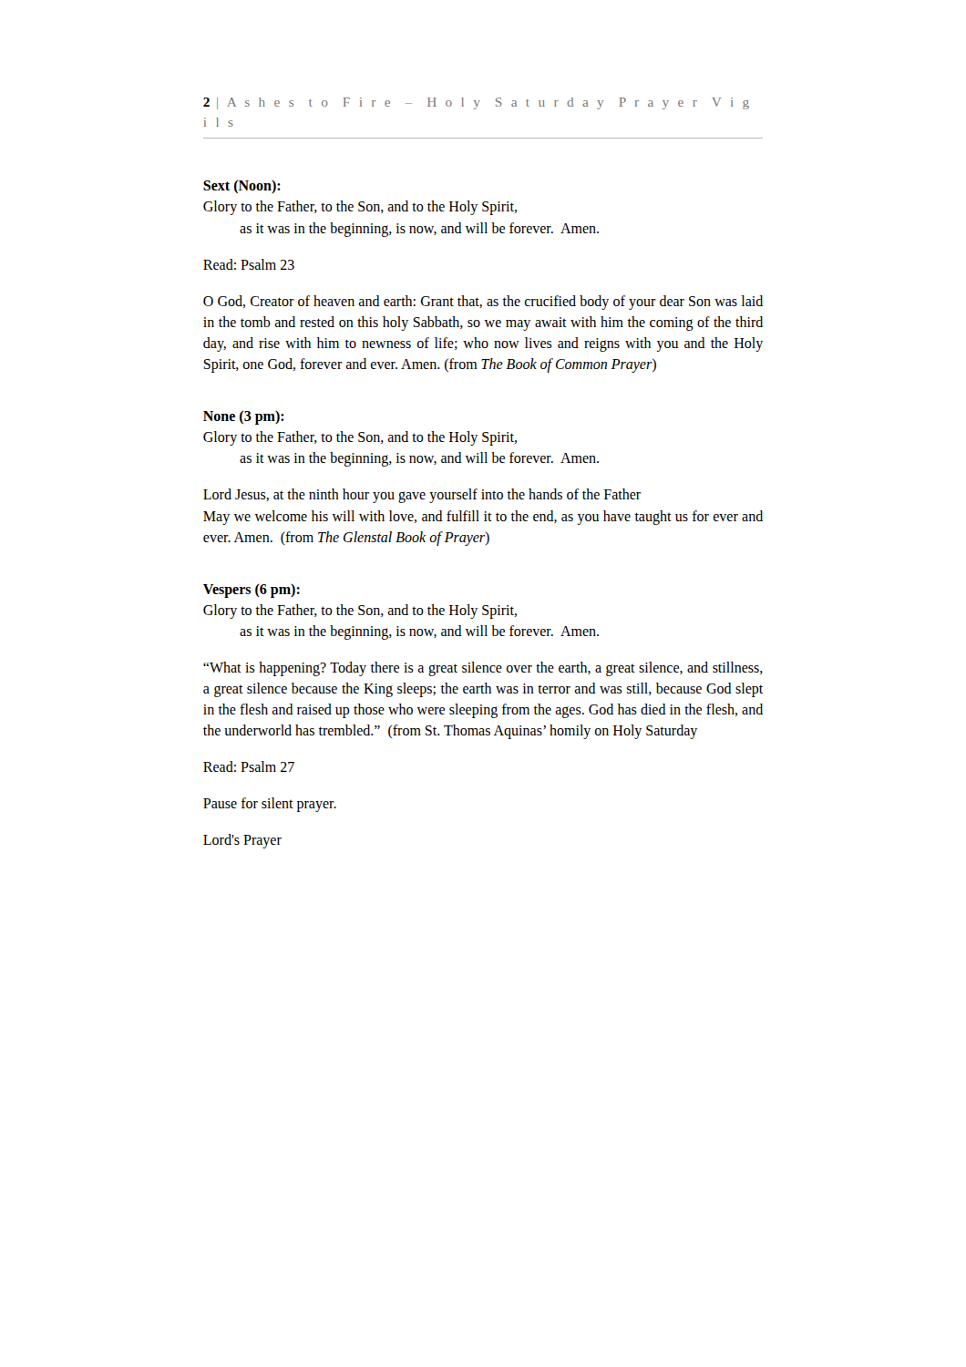2 | A s h e s t o F i r e – H o l y S a t u r d a y P r a y e r V i g i l s
Sext (Noon):
Glory to the Father, to the Son, and to the Holy Spirit,
as it was in the beginning, is now, and will be forever. Amen.
Read: Psalm 23
O God, Creator of heaven and earth: Grant that, as the crucified body of your dear Son was laid in the tomb and rested on this holy Sabbath, so we may await with him the coming of the third day, and rise with him to newness of life; who now lives and reigns with you and the Holy Spirit, one God, forever and ever. Amen. (from The Book of Common Prayer)
None (3 pm):
Glory to the Father, to the Son, and to the Holy Spirit,
as it was in the beginning, is now, and will be forever. Amen.
Lord Jesus, at the ninth hour you gave yourself into the hands of the Father
May we welcome his will with love, and fulfill it to the end, as you have taught us for ever and ever. Amen. (from The Glenstal Book of Prayer)
Vespers (6 pm):
Glory to the Father, to the Son, and to the Holy Spirit,
as it was in the beginning, is now, and will be forever. Amen.
“What is happening? Today there is a great silence over the earth, a great silence, and stillness, a great silence because the King sleeps; the earth was in terror and was still, because God slept in the flesh and raised up those who were sleeping from the ages. God has died in the flesh, and the underworld has trembled.” (from St. Thomas Aquinas’ homily on Holy Saturday
Read: Psalm 27
Pause for silent prayer.
Lord's Prayer